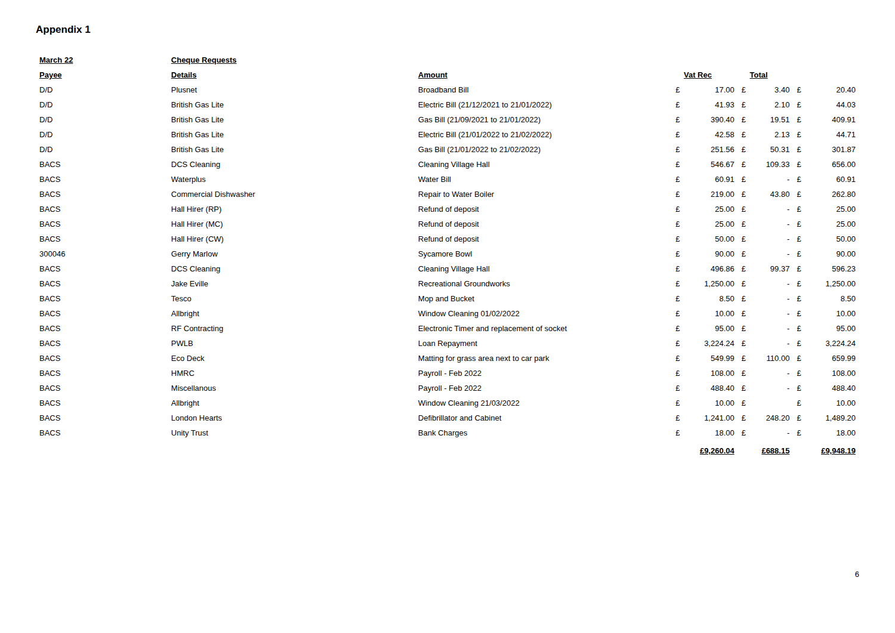Appendix 1
| March 22 | Cheque Requests | | | |
| --- | --- | --- | --- | --- |
| Payee | Details | Amount | Vat Rec | Total |
| D/D | Plusnet | Broadband Bill | £ | 17.00 | £ | 3.40 | £ | 20.40 |
| D/D | British Gas Lite | Electric Bill (21/12/2021 to 21/01/2022) | £ | 41.93 | £ | 2.10 | £ | 44.03 |
| D/D | British Gas Lite | Gas Bill (21/09/2021 to 21/01/2022) | £ | 390.40 | £ | 19.51 | £ | 409.91 |
| D/D | British Gas Lite | Electric Bill (21/01/2022 to 21/02/2022) | £ | 42.58 | £ | 2.13 | £ | 44.71 |
| D/D | British Gas Lite | Gas Bill (21/01/2022 to 21/02/2022) | £ | 251.56 | £ | 50.31 | £ | 301.87 |
| BACS | DCS Cleaning | Cleaning Village Hall | £ | 546.67 | £ | 109.33 | £ | 656.00 |
| BACS | Waterplus | Water Bill | £ | 60.91 | £ | - | £ | 60.91 |
| BACS | Commercial Dishwasher | Repair to Water Boiler | £ | 219.00 | £ | 43.80 | £ | 262.80 |
| BACS | Hall Hirer (RP) | Refund of deposit | £ | 25.00 | £ | - | £ | 25.00 |
| BACS | Hall Hirer (MC) | Refund of deposit | £ | 25.00 | £ | - | £ | 25.00 |
| BACS | Hall Hirer (CW) | Refund of deposit | £ | 50.00 | £ | - | £ | 50.00 |
| 300046 | Gerry Marlow | Sycamore Bowl | £ | 90.00 | £ | - | £ | 90.00 |
| BACS | DCS Cleaning | Cleaning Village Hall | £ | 496.86 | £ | 99.37 | £ | 596.23 |
| BACS | Jake Eville | Recreational Groundworks | £ | 1,250.00 | £ | - | £ | 1,250.00 |
| BACS | Tesco | Mop and Bucket | £ | 8.50 | £ | - | £ | 8.50 |
| BACS | Allbright | Window Cleaning 01/02/2022 | £ | 10.00 | £ | - | £ | 10.00 |
| BACS | RF Contracting | Electronic Timer and replacement of socket | £ | 95.00 | £ | - | £ | 95.00 |
| BACS | PWLB | Loan Repayment | £ | 3,224.24 | £ | - | £ | 3,224.24 |
| BACS | Eco Deck | Matting for grass area next to car park | £ | 549.99 | £ | 110.00 | £ | 659.99 |
| BACS | HMRC | Payroll - Feb 2022 | £ | 108.00 | £ | - | £ | 108.00 |
| BACS | Miscellanous | Payroll - Feb 2022 | £ | 488.40 | £ | - | £ | 488.40 |
| BACS | Allbright | Window Cleaning 21/03/2022 | £ | 10.00 | £ | | £ | 10.00 |
| BACS | London Hearts | Defibrillator and Cabinet | £ | 1,241.00 | £ | 248.20 | £ | 1,489.20 |
| BACS | Unity Trust | Bank Charges | £ | 18.00 | £ | - | £ | 18.00 |
| | | | £9,260.04 | £688.15 | £9,948.19 |
6